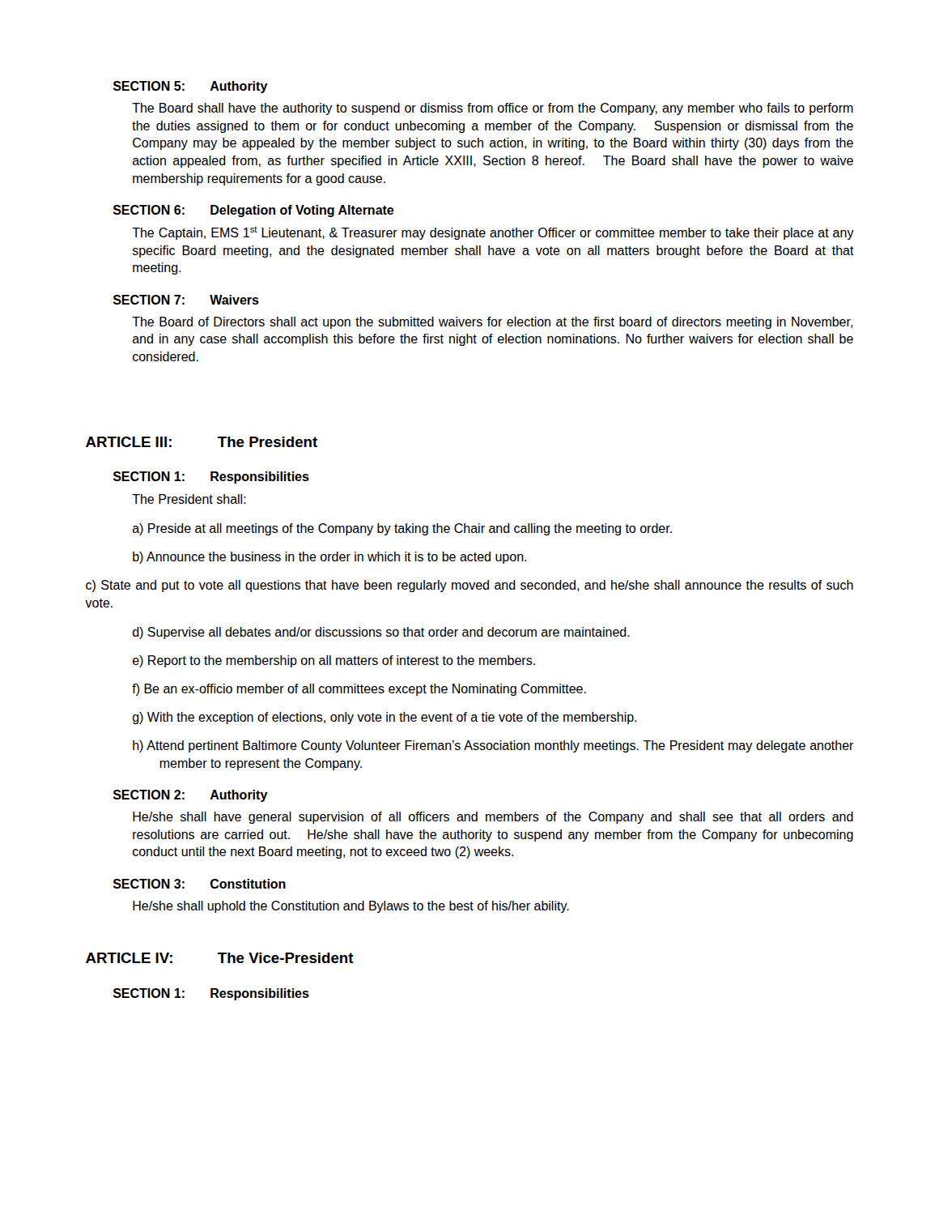SECTION 5: Authority
The Board shall have the authority to suspend or dismiss from office or from the Company, any member who fails to perform the duties assigned to them or for conduct unbecoming a member of the Company. Suspension or dismissal from the Company may be appealed by the member subject to such action, in writing, to the Board within thirty (30) days from the action appealed from, as further specified in Article XXIII, Section 8 hereof. The Board shall have the power to waive membership requirements for a good cause.
SECTION 6: Delegation of Voting Alternate
The Captain, EMS 1st Lieutenant, & Treasurer may designate another Officer or committee member to take their place at any specific Board meeting, and the designated member shall have a vote on all matters brought before the Board at that meeting.
SECTION 7: Waivers
The Board of Directors shall act upon the submitted waivers for election at the first board of directors meeting in November, and in any case shall accomplish this before the first night of election nominations. No further waivers for election shall be considered.
ARTICLE III: The President
SECTION 1: Responsibilities
The President shall:
a) Preside at all meetings of the Company by taking the Chair and calling the meeting to order.
b) Announce the business in the order in which it is to be acted upon.
c) State and put to vote all questions that have been regularly moved and seconded, and he/she shall announce the results of such vote.
d) Supervise all debates and/or discussions so that order and decorum are maintained.
e) Report to the membership on all matters of interest to the members.
f) Be an ex-officio member of all committees except the Nominating Committee.
g) With the exception of elections, only vote in the event of a tie vote of the membership.
h) Attend pertinent Baltimore County Volunteer Fireman’s Association monthly meetings. The President may delegate another member to represent the Company.
SECTION 2: Authority
He/she shall have general supervision of all officers and members of the Company and shall see that all orders and resolutions are carried out. He/she shall have the authority to suspend any member from the Company for unbecoming conduct until the next Board meeting, not to exceed two (2) weeks.
SECTION 3: Constitution
He/she shall uphold the Constitution and Bylaws to the best of his/her ability.
ARTICLE IV: The Vice-President
SECTION 1: Responsibilities